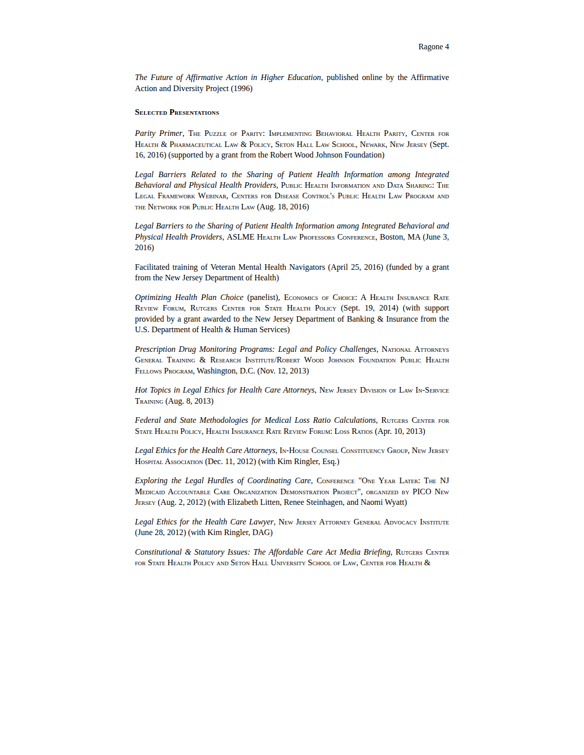Ragone 4
The Future of Affirmative Action in Higher Education, published online by the Affirmative Action and Diversity Project (1996)
Selected Presentations
Parity Primer, The Puzzle of Parity: Implementing Behavioral Health Parity, Center for Health & Pharmaceutical Law & Policy, Seton Hall Law School, Newark, New Jersey (Sept. 16, 2016) (supported by a grant from the Robert Wood Johnson Foundation)
Legal Barriers Related to the Sharing of Patient Health Information among Integrated Behavioral and Physical Health Providers, Public Health Information and Data Sharing: The Legal Framework Webinar, Centers for Disease Control's Public Health Law Program and the Network for Public Health Law (Aug. 18, 2016)
Legal Barriers to the Sharing of Patient Health Information among Integrated Behavioral and Physical Health Providers, ASLME Health Law Professors Conference, Boston, MA (June 3, 2016)
Facilitated training of Veteran Mental Health Navigators (April 25, 2016) (funded by a grant from the New Jersey Department of Health)
Optimizing Health Plan Choice (panelist), Economics of Choice: A Health Insurance Rate Review Forum, Rutgers Center for State Health Policy (Sept. 19, 2014) (with support provided by a grant awarded to the New Jersey Department of Banking & Insurance from the U.S. Department of Health & Human Services)
Prescription Drug Monitoring Programs: Legal and Policy Challenges, National Attorneys General Training & Research Institute/Robert Wood Johnson Foundation Public Health Fellows Program, Washington, D.C. (Nov. 12, 2013)
Hot Topics in Legal Ethics for Health Care Attorneys, New Jersey Division of Law In-Service Training (Aug. 8, 2013)
Federal and State Methodologies for Medical Loss Ratio Calculations, Rutgers Center for State Health Policy, Health Insurance Rate Review Forum: Loss Ratios (Apr. 10, 2013)
Legal Ethics for the Health Care Attorneys, In-House Counsel Constituency Group, New Jersey Hospital Association (Dec. 11, 2012) (with Kim Ringler, Esq.)
Exploring the Legal Hurdles of Coordinating Care, Conference "One Year Later: The NJ Medicaid Accountable Care Organization Demonstration Project", organized by PICO New Jersey (Aug. 2, 2012) (with Elizabeth Litten, Renee Steinhagen, and Naomi Wyatt)
Legal Ethics for the Health Care Lawyer, New Jersey Attorney General Advocacy Institute (June 28, 2012) (with Kim Ringler, DAG)
Constitutional & Statutory Issues: The Affordable Care Act Media Briefing, Rutgers Center for State Health Policy and Seton Hall University School of Law, Center for Health &